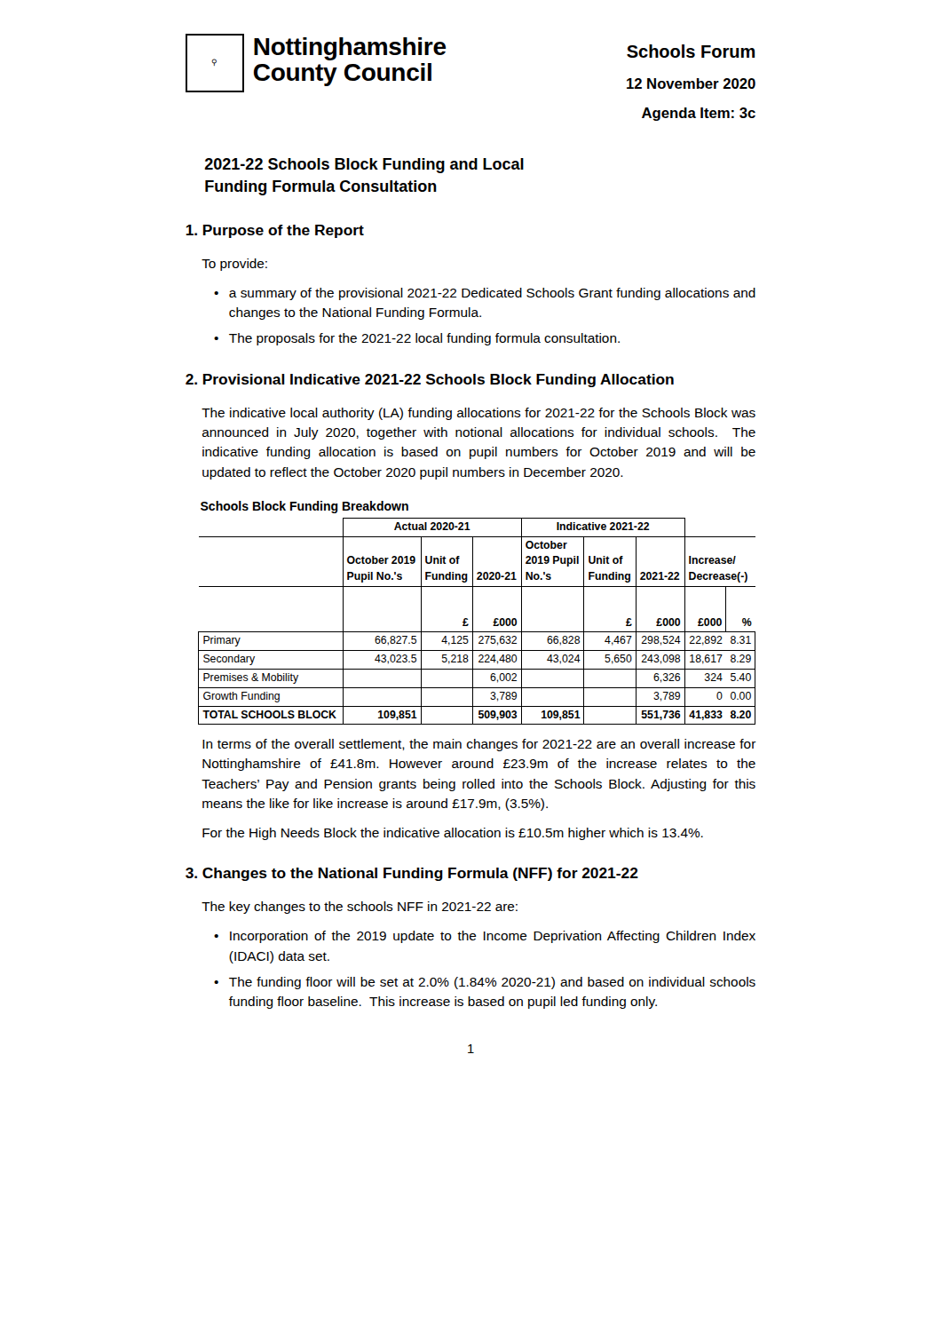⚲
Nottinghamshire County Council
Schools Forum
12 November 2020
Agenda Item: 3c
2021-22 Schools Block Funding and Local
Funding Formula Consultation
1. Purpose of the Report
To provide:
a summary of the provisional 2021-22 Dedicated Schools Grant funding allocations and changes to the National Funding Formula.
The proposals for the 2021-22 local funding formula consultation.
2. Provisional Indicative 2021-22 Schools Block Funding Allocation
The indicative local authority (LA) funding allocations for 2021-22 for the Schools Block was announced in July 2020, together with notional allocations for individual schools. The indicative funding allocation is based on pupil numbers for October 2019 and will be updated to reflect the October 2020 pupil numbers in December 2020.
Schools Block Funding Breakdown
| | Actual 2020-21 | Indicative 2021-22 | |
| --- | --- | --- | --- |
| | October 2019 Pupil No.'s | Unit of Funding | 2020-21 | October 2019 Pupil No.'s | Unit of Funding | 2021-22 | Increase/ Decrease(-) |
| | | £ | £000 | | £ | £000 | £000 | % |
| Primary | 66,827.5 | 4,125 | 275,632 | 66,828 | 4,467 | 298,524 | 22,892 | 8.31 |
| Secondary | 43,023.5 | 5,218 | 224,480 | 43,024 | 5,650 | 243,098 | 18,617 | 8.29 |
| Premises & Mobility | | | 6,002 | | | 6,326 | 324 | 5.40 |
| Growth Funding | | | 3,789 | | | 3,789 | 0 | 0.00 |
| TOTAL SCHOOLS BLOCK | 109,851 | | 509,903 | 109,851 | | 551,736 | 41,833 | 8.20 |
In terms of the overall settlement, the main changes for 2021-22 are an overall increase for Nottinghamshire of £41.8m. However around £23.9m of the increase relates to the Teachers’ Pay and Pension grants being rolled into the Schools Block. Adjusting for this means the like for like increase is around £17.9m, (3.5%).
For the High Needs Block the indicative allocation is £10.5m higher which is 13.4%.
3. Changes to the National Funding Formula (NFF) for 2021-22
The key changes to the schools NFF in 2021-22 are:
Incorporation of the 2019 update to the Income Deprivation Affecting Children Index (IDACI) data set.
The funding floor will be set at 2.0% (1.84% 2020-21) and based on individual schools funding floor baseline. This increase is based on pupil led funding only.
1